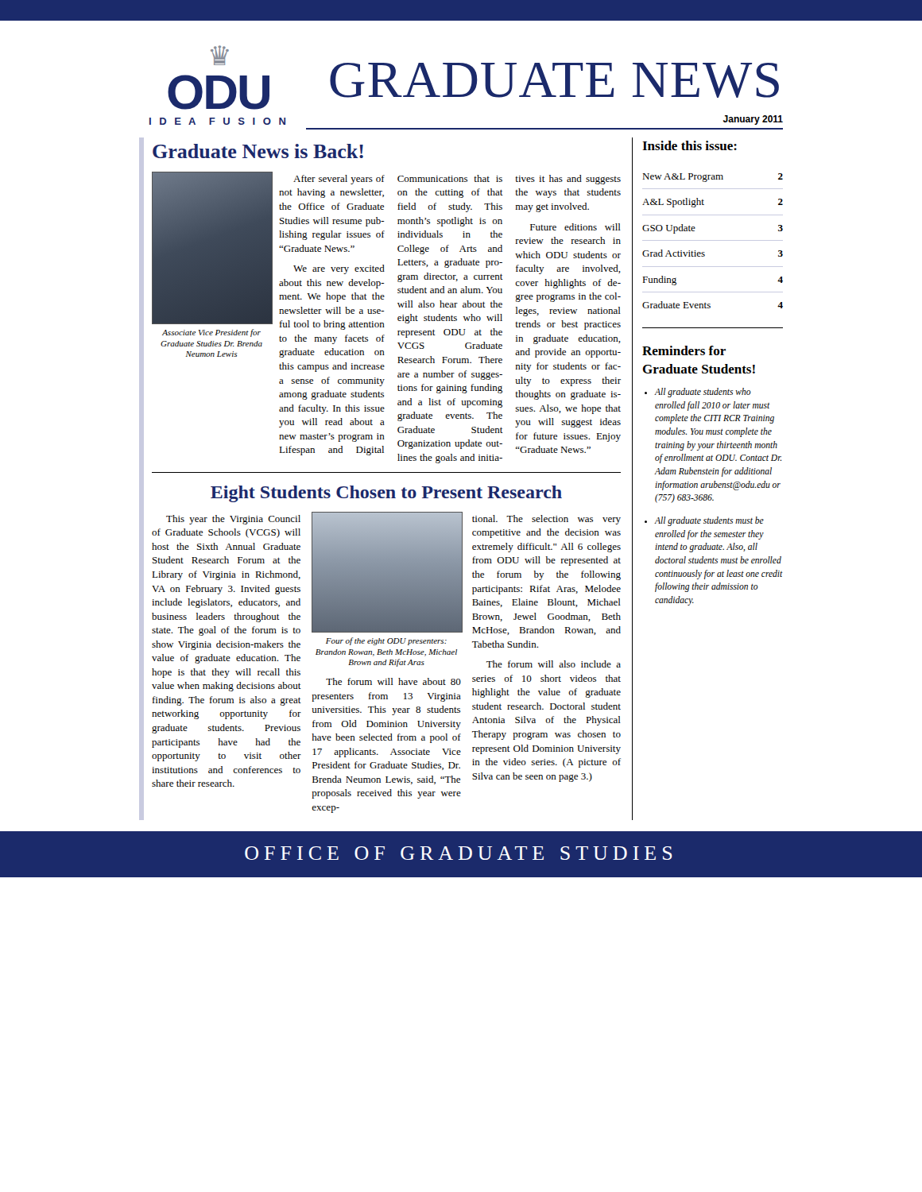♛
ODU
I D E A F U S I O N
GRADUATE NEWS
January 2011
Graduate News is Back!
Associate Vice President for Graduate Studies Dr. Brenda Neumon Lewis
After several years of not having a newsletter, the Office of Graduate Studies will resume publishing regular issues of “Graduate News.”
We are very excited about this new development. We hope that the newsletter will be a useful tool to bring attention to the many facets of graduate education on this campus and increase a sense of community among graduate students and faculty. In this issue you will read about a new master’s program in Lifespan and Digital Communications that is on the cutting of that field of study. This month’s spotlight is on individuals in the College of Arts and Letters, a graduate program director, a current student and an alum. You will also hear about the eight students who will represent ODU at the VCGS Graduate Research Forum. There are a number of suggestions for gaining funding and a list of upcoming graduate events. The Graduate Student Organization update outlines the goals and initiatives it has and suggests the ways that students may get involved.
Future editions will review the research in which ODU students or faculty are involved, cover highlights of degree programs in the colleges, review national trends or best practices in graduate education, and provide an opportunity for students or faculty to express their thoughts on graduate issues. Also, we hope that you will suggest ideas for future issues. Enjoy “Graduate News.”
Eight Students Chosen to Present Research
This year the Virginia Council of Graduate Schools (VCGS) will host the Sixth Annual Graduate Student Research Forum at the Library of Virginia in Richmond, VA on February 3. Invited guests include legislators, educators, and business leaders throughout the state. The goal of the forum is to show Virginia decision-makers the value of graduate education. The hope is that they will recall this value when making decisions about finding. The forum is also a great networking opportunity for graduate students. Previous participants have had the opportunity to visit other institutions and conferences to share their research.
Four of the eight ODU presenters: Brandon Rowan, Beth McHose, Michael Brown and Rifat Aras
The forum will have about 80 presenters from 13 Virginia universities. This year 8 students from Old Dominion University have been selected from a pool of 17 applicants. Associate Vice President for Graduate Studies, Dr. Brenda Neumon Lewis, said, “The proposals received this year were excep-
tional. The selection was very competitive and the decision was extremely difficult." All 6 colleges from ODU will be represented at the forum by the following participants: Rifat Aras, Melodee Baines, Elaine Blount, Michael Brown, Jewel Goodman, Beth McHose, Brandon Rowan, and Tabetha Sundin.
The forum will also include a series of 10 short videos that highlight the value of graduate student research. Doctoral student Antonia Silva of the Physical Therapy program was chosen to represent Old Dominion University in the video series. (A picture of Silva can be seen on page 3.)
Inside this issue:
| New A&L Program | 2 |
| A&L Spotlight | 2 |
| GSO Update | 3 |
| Grad Activities | 3 |
| Funding | 4 |
| Graduate Events | 4 |
Reminders for Graduate Students!
All graduate students who enrolled fall 2010 or later must complete the CITI RCR Training modules. You must complete the training by your thirteenth month of enrollment at ODU. Contact Dr. Adam Rubenstein for additional information arubenst@odu.edu or (757) 683-3686.
All graduate students must be enrolled for the semester they intend to graduate. Also, all doctoral students must be enrolled continuously for at least one credit following their admission to candidacy.
OFFICE OF GRADUATE STUDIES